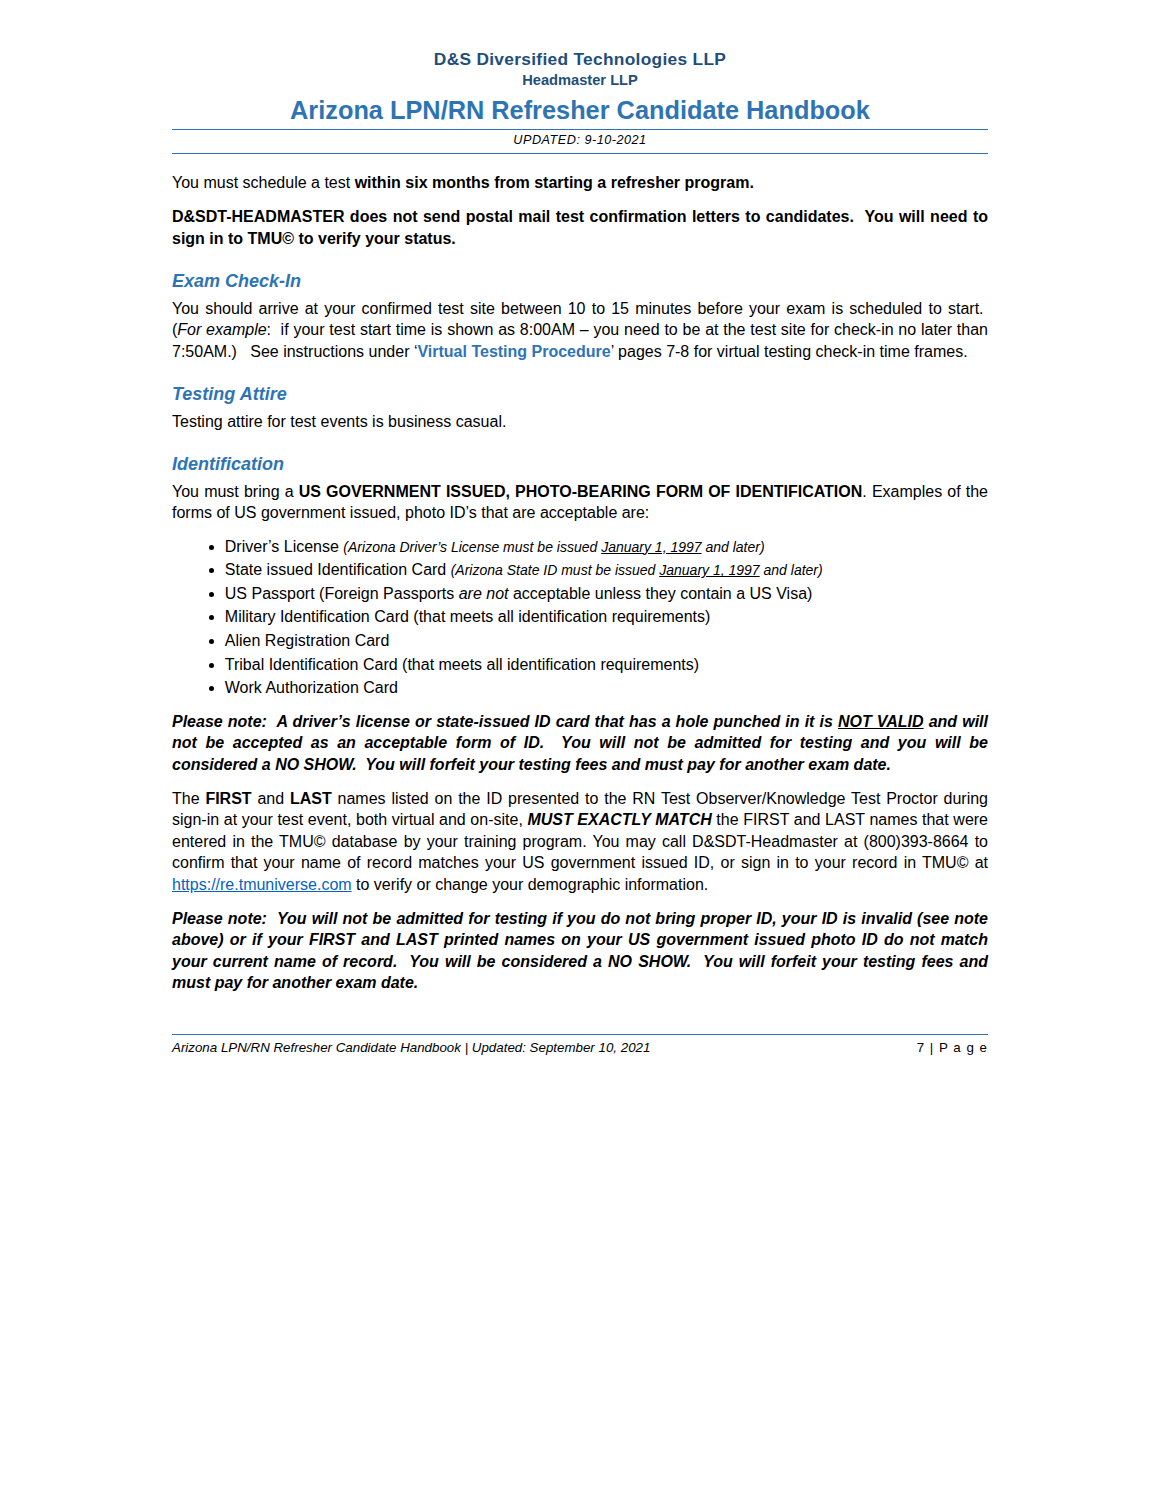D&S Diversified Technologies LLP
Headmaster LLP
Arizona LPN/RN Refresher Candidate Handbook
UPDATED: 9-10-2021
You must schedule a test within six months from starting a refresher program.
D&SDT-HEADMASTER does not send postal mail test confirmation letters to candidates. You will need to sign in to TMU© to verify your status.
Exam Check-In
You should arrive at your confirmed test site between 10 to 15 minutes before your exam is scheduled to start. (For example: if your test start time is shown as 8:00AM – you need to be at the test site for check-in no later than 7:50AM.) See instructions under ‘Virtual Testing Procedure’ pages 7-8 for virtual testing check-in time frames.
Testing Attire
Testing attire for test events is business casual.
Identification
You must bring a US GOVERNMENT ISSUED, PHOTO-BEARING FORM OF IDENTIFICATION. Examples of the forms of US government issued, photo ID’s that are acceptable are:
Driver’s License (Arizona Driver’s License must be issued January 1, 1997 and later)
State issued Identification Card (Arizona State ID must be issued January 1, 1997 and later)
US Passport (Foreign Passports are not acceptable unless they contain a US Visa)
Military Identification Card (that meets all identification requirements)
Alien Registration Card
Tribal Identification Card (that meets all identification requirements)
Work Authorization Card
Please note: A driver’s license or state-issued ID card that has a hole punched in it is NOT VALID and will not be accepted as an acceptable form of ID. You will not be admitted for testing and you will be considered a NO SHOW. You will forfeit your testing fees and must pay for another exam date.
The FIRST and LAST names listed on the ID presented to the RN Test Observer/Knowledge Test Proctor during sign-in at your test event, both virtual and on-site, MUST EXACTLY MATCH the FIRST and LAST names that were entered in the TMU© database by your training program. You may call D&SDT-Headmaster at (800)393-8664 to confirm that your name of record matches your US government issued ID, or sign in to your record in TMU© at https://re.tmuniverse.com to verify or change your demographic information.
Please note: You will not be admitted for testing if you do not bring proper ID, your ID is invalid (see note above) or if your FIRST and LAST printed names on your US government issued photo ID do not match your current name of record. You will be considered a NO SHOW. You will forfeit your testing fees and must pay for another exam date.
Arizona LPN/RN Refresher Candidate Handbook | Updated: September 10, 2021 7 | P a g e